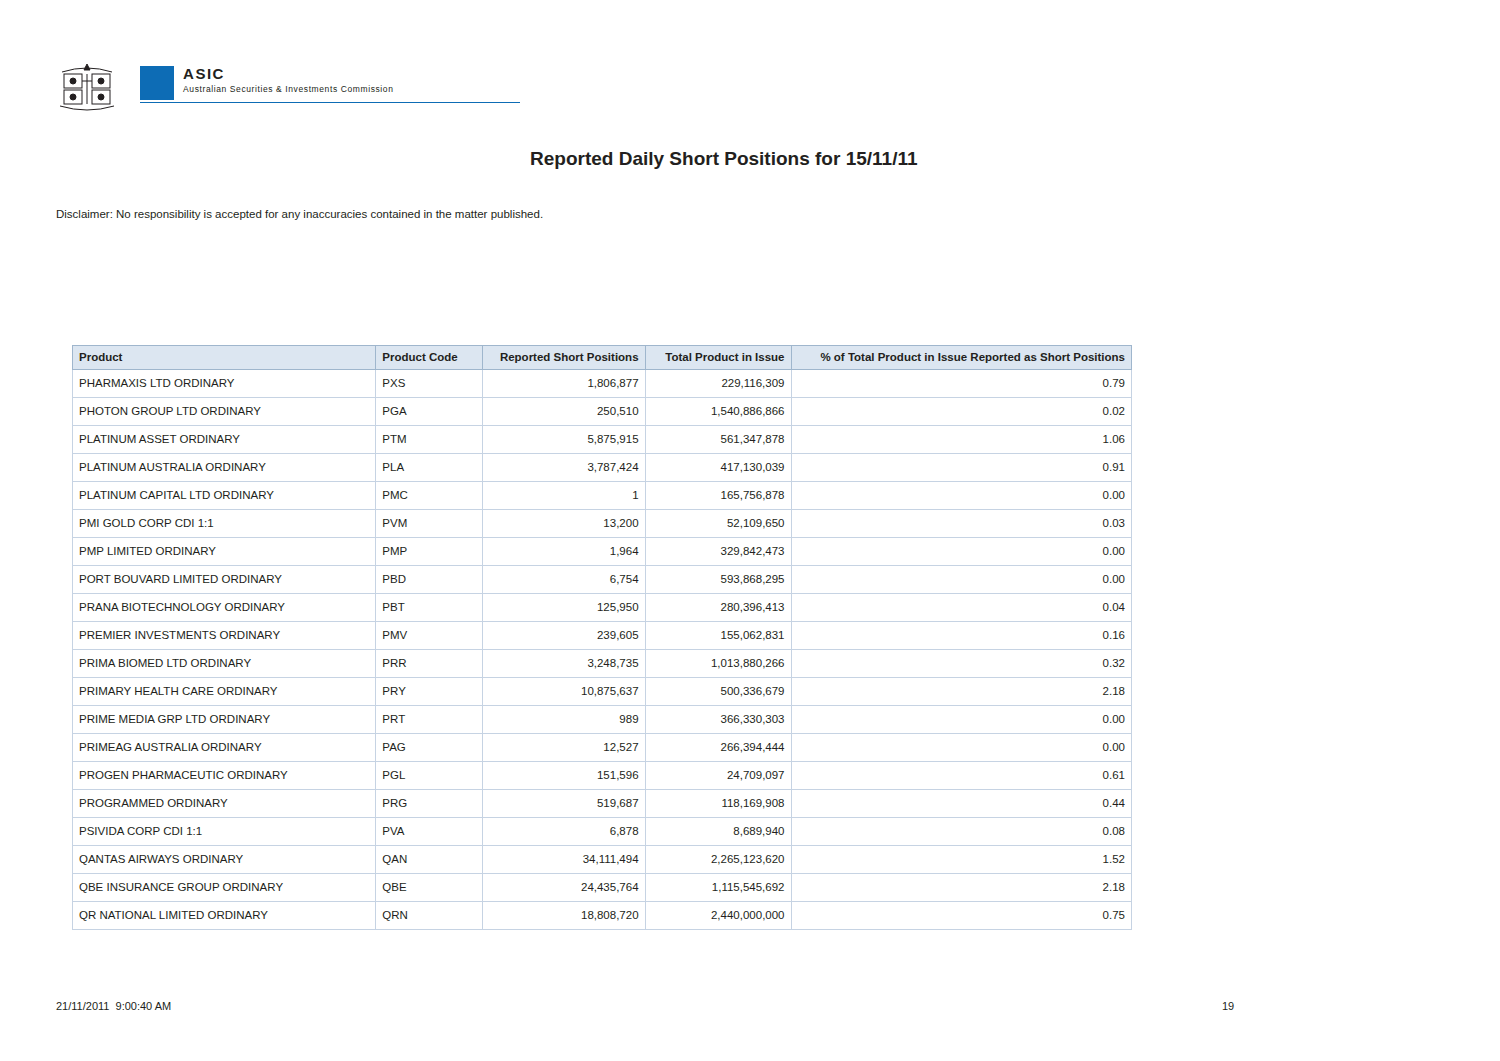ASIC
Australian Securities & Investments Commission
Reported Daily Short Positions for 15/11/11
Disclaimer: No responsibility is accepted for any inaccuracies contained in the matter published.
| Product | Product Code | Reported Short Positions | Total Product in Issue | % of Total Product in Issue Reported as Short Positions |
| --- | --- | --- | --- | --- |
| PHARMAXIS LTD ORDINARY | PXS | 1,806,877 | 229,116,309 | 0.79 |
| PHOTON GROUP LTD ORDINARY | PGA | 250,510 | 1,540,886,866 | 0.02 |
| PLATINUM ASSET ORDINARY | PTM | 5,875,915 | 561,347,878 | 1.06 |
| PLATINUM AUSTRALIA ORDINARY | PLA | 3,787,424 | 417,130,039 | 0.91 |
| PLATINUM CAPITAL LTD ORDINARY | PMC | 1 | 165,756,878 | 0.00 |
| PMI GOLD CORP CDI 1:1 | PVM | 13,200 | 52,109,650 | 0.03 |
| PMP LIMITED ORDINARY | PMP | 1,964 | 329,842,473 | 0.00 |
| PORT BOUVARD LIMITED ORDINARY | PBD | 6,754 | 593,868,295 | 0.00 |
| PRANA BIOTECHNOLOGY ORDINARY | PBT | 125,950 | 280,396,413 | 0.04 |
| PREMIER INVESTMENTS ORDINARY | PMV | 239,605 | 155,062,831 | 0.16 |
| PRIMA BIOMED LTD ORDINARY | PRR | 3,248,735 | 1,013,880,266 | 0.32 |
| PRIMARY HEALTH CARE ORDINARY | PRY | 10,875,637 | 500,336,679 | 2.18 |
| PRIME MEDIA GRP LTD ORDINARY | PRT | 989 | 366,330,303 | 0.00 |
| PRIMEAG AUSTRALIA ORDINARY | PAG | 12,527 | 266,394,444 | 0.00 |
| PROGEN PHARMACEUTIC ORDINARY | PGL | 151,596 | 24,709,097 | 0.61 |
| PROGRAMMED ORDINARY | PRG | 519,687 | 118,169,908 | 0.44 |
| PSIVIDA CORP CDI 1:1 | PVA | 6,878 | 8,689,940 | 0.08 |
| QANTAS AIRWAYS ORDINARY | QAN | 34,111,494 | 2,265,123,620 | 1.52 |
| QBE INSURANCE GROUP ORDINARY | QBE | 24,435,764 | 1,115,545,692 | 2.18 |
| QR NATIONAL LIMITED ORDINARY | QRN | 18,808,720 | 2,440,000,000 | 0.75 |
21/11/2011 9:00:40 AM
19